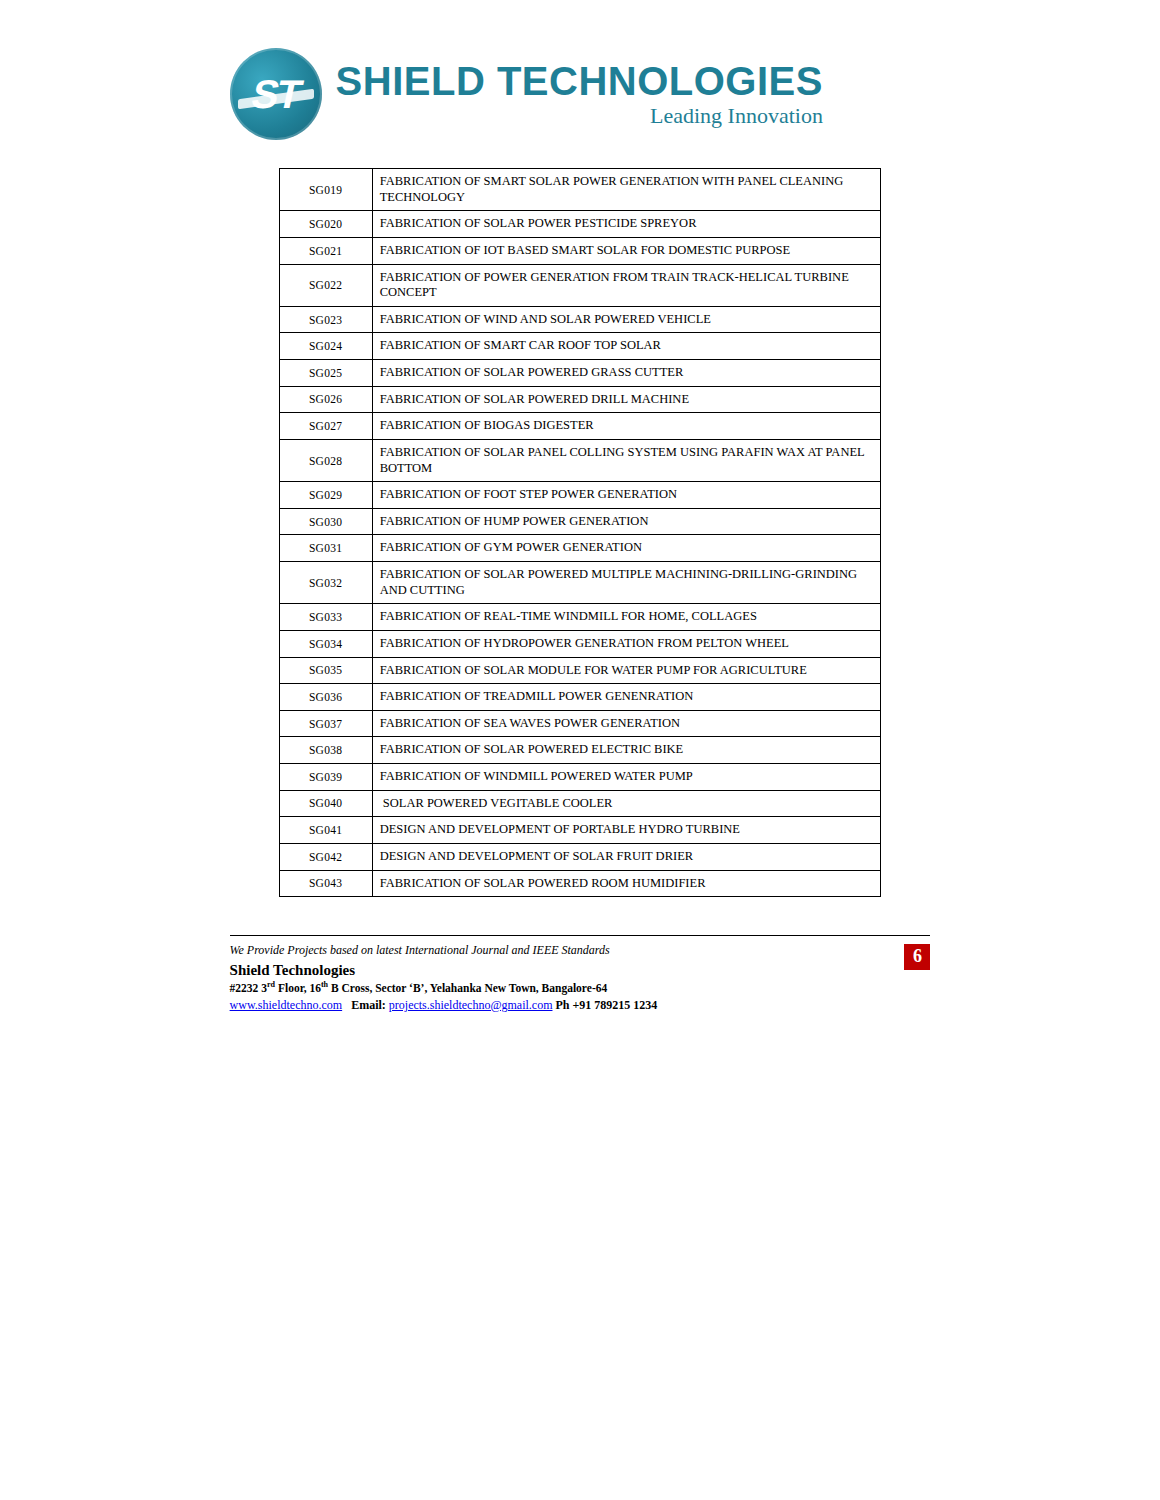SHIELD TECHNOLOGIES
Leading Innovation
| SG019 | Fabrication of smart solar power generation with panel cleaning technology |
| SG020 | Fabrication of solar power pesticide spreyor |
| SG021 | Fabrication of iot based smart solar for domestic purpose |
| SG022 | Fabrication of power generation from train track-helical turbine concept |
| SG023 | Fabrication of wind and solar powered vehicle |
| SG024 | Fabrication of smart car roof top solar |
| SG025 | Fabrication of solar powered grass cutter |
| SG026 | Fabrication of solar powered drill machine |
| SG027 | Fabrication of biogas digester |
| SG028 | Fabrication of solar panel colling system using parafin wax at panel bottom |
| SG029 | Fabrication of foot step power generation |
| SG030 | Fabrication of hump power generation |
| SG031 | Fabrication of gym power generation |
| SG032 | Fabrication of solar powered multiple machining-drilling-grinding and cutting |
| SG033 | Fabrication of real-time windmill for home, collages |
| SG034 | Fabrication of hydropower generation from pelton wheel |
| SG035 | Fabrication of solar module for water pump for agriculture |
| SG036 | Fabrication of treadmill power genenration |
| SG037 | Fabrication of sea waves power generation |
| SG038 | Fabrication of solar powered electric bike |
| SG039 | Fabrication of windmill powered water pump |
| SG040 | Solar powered vegitable cooler |
| SG041 | Design and development of portable hydro turbine |
| SG042 | Design and development of solar fruit drier |
| SG043 | Fabrication of solar powered room humidifier |
We Provide Projects based on latest International Journal and IEEE Standards
Shield Technologies
#2232 3rd Floor, 16th B Cross, Sector ‘B’, Yelahanka New Town, Bangalore-64
www.shieldtechno.com Email: projects.shieldtechno@gmail.com Ph +91 789215 1234
6